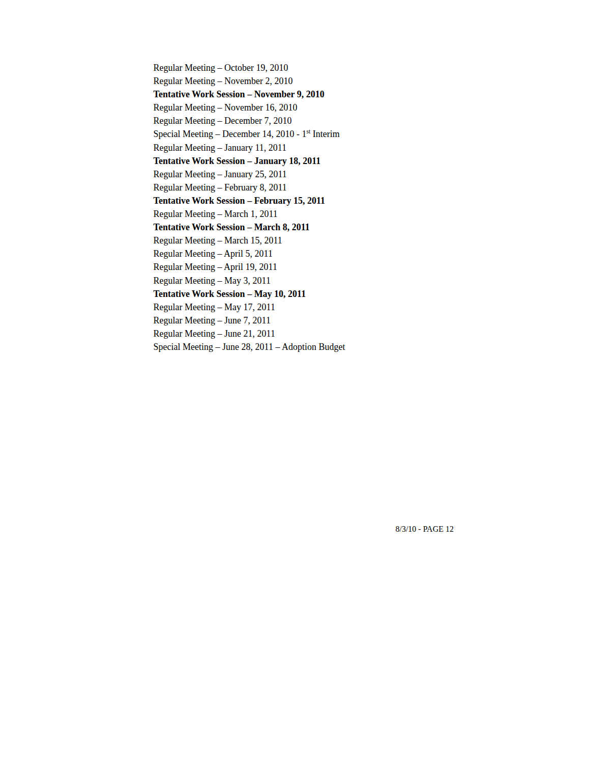Regular Meeting – October 19, 2010
Regular Meeting – November 2, 2010
Tentative Work Session – November 9, 2010
Regular Meeting – November 16, 2010
Regular Meeting – December 7, 2010
Special Meeting – December 14, 2010 - 1st Interim
Regular Meeting – January 11, 2011
Tentative Work Session – January 18, 2011
Regular Meeting – January 25, 2011
Regular Meeting – February 8, 2011
Tentative Work Session – February 15, 2011
Regular Meeting – March 1, 2011
Tentative Work Session – March 8, 2011
Regular Meeting – March 15, 2011
Regular Meeting – April 5, 2011
Regular Meeting – April 19, 2011
Regular Meeting – May 3, 2011
Tentative Work Session – May 10, 2011
Regular Meeting – May 17, 2011
Regular Meeting – June 7, 2011
Regular Meeting – June 21, 2011
Special Meeting – June 28, 2011 – Adoption Budget
8/3/10 - PAGE 12